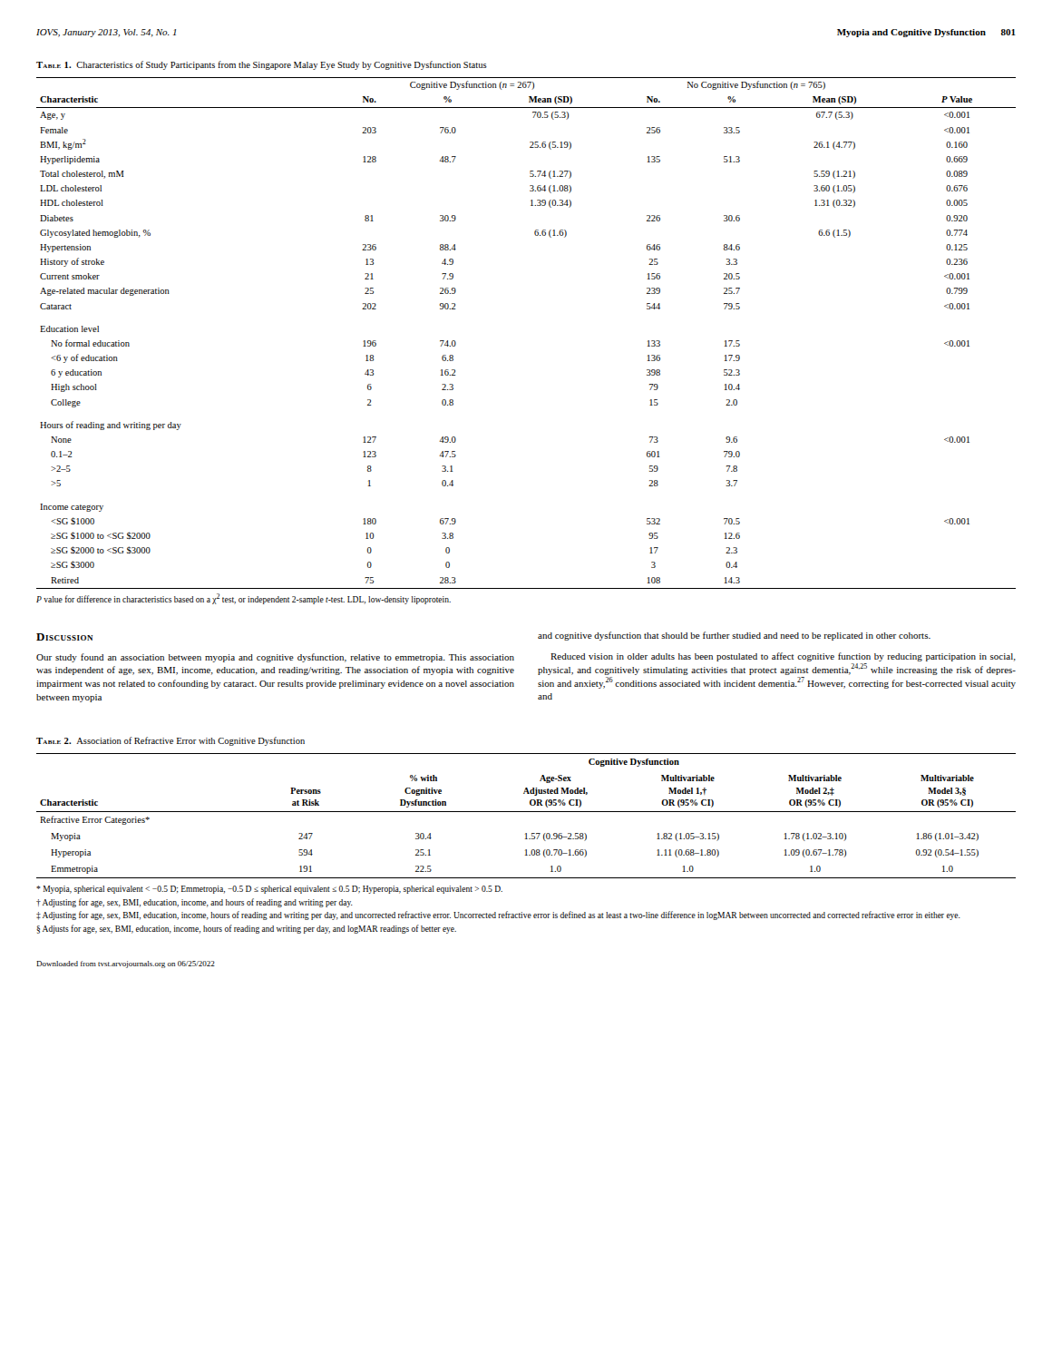IOVS, January 2013, Vol. 54, No. 1
Myopia and Cognitive Dysfunction 801
Table 1. Characteristics of Study Participants from the Singapore Malay Eye Study by Cognitive Dysfunction Status
| | Cognitive Dysfunction ( n = 267) | No Cognitive Dysfunction ( n = 765) | |
| Characteristic | No. | % | Mean (SD) | No. | % | Mean (SD) | P Value |
| Age, y | | | 70.5 (5.3) | | | 67.7 (5.3) | <0.001 |
| Female | 203 | 76.0 | | 256 | 33.5 | | <0.001 |
| BMI, kg/m 2 | | | 25.6 (5.19) | | | 26.1 (4.77) | 0.160 |
| Hyperlipidemia | 128 | 48.7 | | 135 | 51.3 | | 0.669 |
| Total cholesterol, mM | | | 5.74 (1.27) | | | 5.59 (1.21) | 0.089 |
| LDL cholesterol | | | 3.64 (1.08) | | | 3.60 (1.05) | 0.676 |
| HDL cholesterol | | | 1.39 (0.34) | | | 1.31 (0.32) | 0.005 |
| Diabetes | 81 | 30.9 | | 226 | 30.6 | | 0.920 |
| Glycosylated hemoglobin, % | | | 6.6 (1.6) | | | 6.6 (1.5) | 0.774 |
| Hypertension | 236 | 88.4 | | 646 | 84.6 | | 0.125 |
| History of stroke | 13 | 4.9 | | 25 | 3.3 | | 0.236 |
| Current smoker | 21 | 7.9 | | 156 | 20.5 | | <0.001 |
| Age-related macular degeneration | 25 | 26.9 | | 239 | 25.7 | | 0.799 |
| Cataract | 202 | 90.2 | | 544 | 79.5 | | <0.001 |
| Education level | | | | | | | |
| No formal education | 196 | 74.0 | | 133 | 17.5 | | <0.001 |
| <6 y of education | 18 | 6.8 | | 136 | 17.9 | | |
| 6 y education | 43 | 16.2 | | 398 | 52.3 | | |
| High school | 6 | 2.3 | | 79 | 10.4 | | |
| College | 2 | 0.8 | | 15 | 2.0 | | |
| Hours of reading and writing per day | | | | | | | |
| None | 127 | 49.0 | | 73 | 9.6 | | <0.001 |
| 0.1–2 | 123 | 47.5 | | 601 | 79.0 | | |
| >2–5 | 8 | 3.1 | | 59 | 7.8 | | |
| >5 | 1 | 0.4 | | 28 | 3.7 | | |
| Income category | | | | | | | |
| <SG $1000 | 180 | 67.9 | | 532 | 70.5 | | <0.001 |
| ≥SG $1000 to <SG $2000 | 10 | 3.8 | | 95 | 12.6 | | |
| ≥SG $2000 to <SG $3000 | 0 | 0 | | 17 | 2.3 | | |
| ≥SG $3000 | 0 | 0 | | 3 | 0.4 | | |
| Retired | 75 | 28.3 | | 108 | 14.3 | | |
P value for difference in characteristics based on a χ2 test, or independent 2-sample t-test. LDL, low-density lipoprotein.
Discussion
Our study found an association between myopia and cognitive dysfunction, relative to emmetropia. This association was independent of age, sex, BMI, income, education, and reading/writing. The association of myopia with cognitive impairment was not related to confounding by cataract. Our results provide preliminary evidence on a novel association between myopia
and cognitive dysfunction that should be further studied and need to be replicated in other cohorts.
Reduced vision in older adults has been postulated to affect cognitive function by reducing participation in social, physical, and cognitively stimulating activities that protect against dementia,24,25 while increasing the risk of depression and anxiety,26 conditions associated with incident dementia.27 However, correcting for best-corrected visual acuity and
Table 2. Association of Refractive Error with Cognitive Dysfunction
| | Cognitive Dysfunction |
| Characteristic | Persons at Risk | % with Cognitive Dysfunction | Age-Sex Adjusted Model, OR (95% CI) | Multivariable Model 1,† OR (95% CI) | Multivariable Model 2,‡ OR (95% CI) | Multivariable Model 3,§ OR (95% CI) |
| Refractive Error Categories* | | | | | | |
| Myopia | 247 | 30.4 | 1.57 (0.96–2.58) | 1.82 (1.05–3.15) | 1.78 (1.02–3.10) | 1.86 (1.01–3.42) |
| Hyperopia | 594 | 25.1 | 1.08 (0.70–1.66) | 1.11 (0.68–1.80) | 1.09 (0.67–1.78) | 0.92 (0.54–1.55) |
| Emmetropia | 191 | 22.5 | 1.0 | 1.0 | 1.0 | 1.0 |
* Myopia, spherical equivalent < −0.5 D; Emmetropia, −0.5 D ≤ spherical equivalent ≤ 0.5 D; Hyperopia, spherical equivalent > 0.5 D.
† Adjusting for age, sex, BMI, education, income, and hours of reading and writing per day.
‡ Adjusting for age, sex, BMI, education, income, hours of reading and writing per day, and uncorrected refractive error. Uncorrected refractive error is defined as at least a two-line difference in logMAR between uncorrected and corrected refractive error in either eye.
§ Adjusts for age, sex, BMI, education, income, hours of reading and writing per day, and logMAR readings of better eye.
Downloaded from tvst.arvojournals.org on 06/25/2022